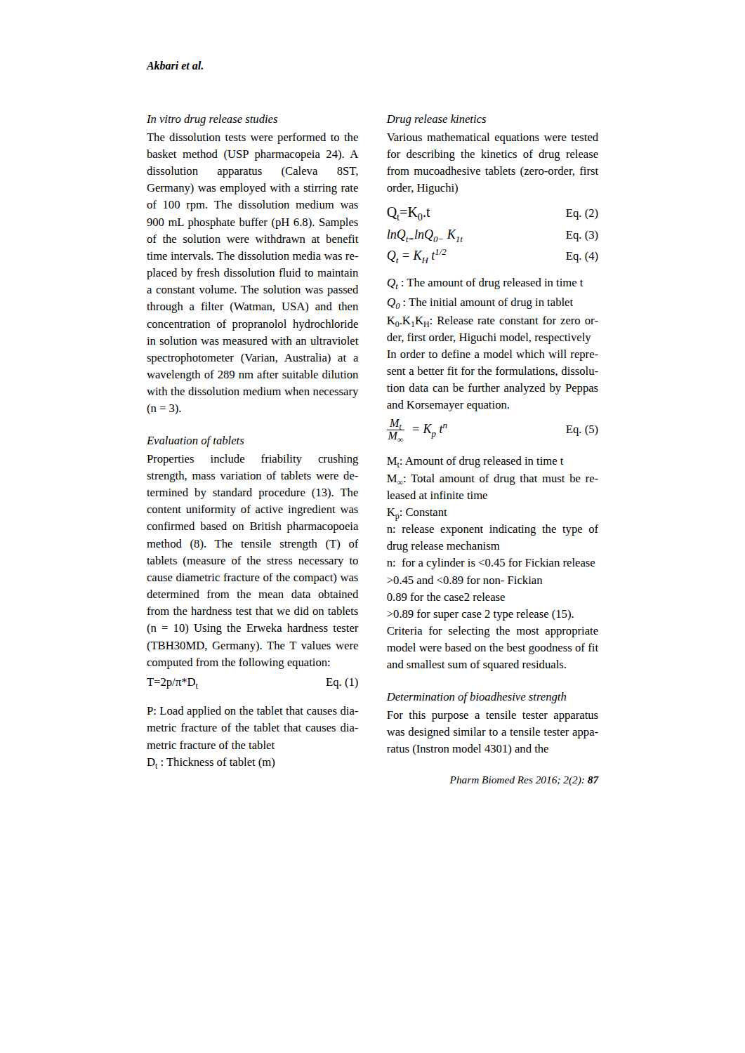Akbari et al.
In vitro drug release studies
The dissolution tests were performed to the basket method (USP pharmacopeia 24). A dissolution apparatus (Caleva 8ST, Germany) was employed with a stirring rate of 100 rpm. The dissolution medium was 900 mL phosphate buffer (pH 6.8). Samples of the solution were withdrawn at benefit time intervals. The dissolution media was replaced by fresh dissolution fluid to maintain a constant volume. The solution was passed through a filter (Watman, USA) and then concentration of propranolol hydrochloride in solution was measured with an ultraviolet spectrophotometer (Varian, Australia) at a wavelength of 289 nm after suitable dilution with the dissolution medium when necessary (n = 3).
Evaluation of tablets
Properties include friability crushing strength, mass variation of tablets were determined by standard procedure (13). The content uniformity of active ingredient was confirmed based on British pharmacopoeia method (8). The tensile strength (T) of tablets (measure of the stress necessary to cause diametric fracture of the compact) was determined from the mean data obtained from the hardness test that we did on tablets (n = 10) Using the Erweka hardness tester (TBH30MD, Germany). The T values were computed from the following equation:
T=2p/π*Dt Eq. (1)
P: Load applied on the tablet that causes diametric fracture of the tablet that causes diametric fracture of the tablet
Dt : Thickness of tablet (m)
Drug release kinetics
Various mathematical equations were tested for describing the kinetics of drug release from mucoadhesive tablets (zero-order, first order, Higuchi)
Qt=K0.t Eq. (2)
lnQt=lnQ0− K1t Eq. (3)
Qt = KH t1/2 Eq. (4)
Qt : The amount of drug released in time t
Q0 : The initial amount of drug in tablet
K0.K1KH: Release rate constant for zero order, first order, Higuchi model, respectively
In order to define a model which will represent a better fit for the formulations, dissolution data can be further analyzed by Peppas and Korsemayer equation.
Mt M∞ = Kp tn Eq. (5)
Mt: Amount of drug released in time t
M∞: Total amount of drug that must be released at infinite time
Kp: Constant
n: release exponent indicating the type of drug release mechanism
n: for a cylinder is <0.45 for Fickian release
>0.45 and <0.89 for non- Fickian
0.89 for the case2 release
>0.89 for super case 2 type release (15).
Criteria for selecting the most appropriate model were based on the best goodness of fit and smallest sum of squared residuals.
Determination of bioadhesive strength
For this purpose a tensile tester apparatus was designed similar to a tensile tester apparatus (Instron model 4301) and the
Pharm Biomed Res 2016; 2(2): 87